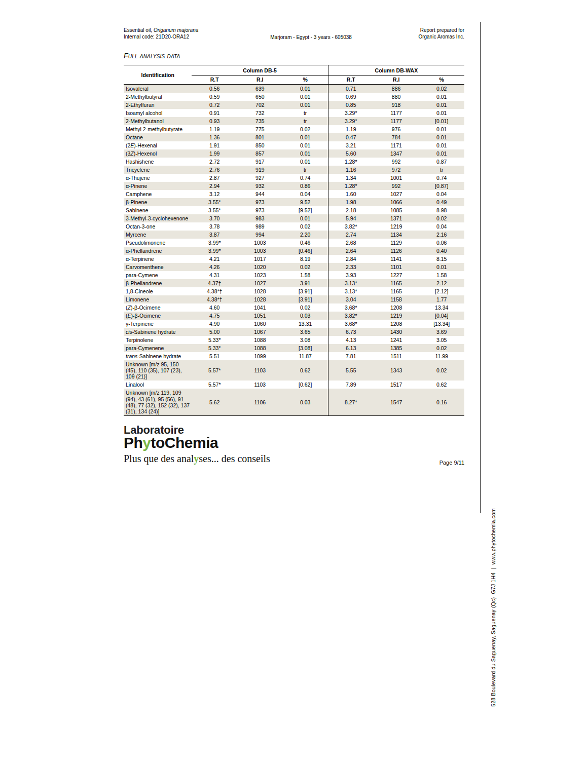Essential oil, Origanum majorana
Internal code: 21D20-ORA12
Marjoram - Egypt - 3 years - 605038
Report prepared for
Organic Aromas Inc.
Full analysis data
| Identification | Column DB-5 | Column DB-WAX |
| --- | --- | --- |
| R.T | R.I | % | R.T | R.I | % |
| Isovaleral | 0.56 | 639 | 0.01 | 0.71 | 886 | 0.02 |
| 2-Methylbutyral | 0.59 | 650 | 0.01 | 0.69 | 880 | 0.01 |
| 2-Ethylfuran | 0.72 | 702 | 0.01 | 0.85 | 918 | 0.01 |
| Isoamyl alcohol | 0.91 | 732 | tr | 3.29* | 1177 | 0.01 |
| 2-Methylbutanol | 0.93 | 735 | tr | 3.29* | 1177 | [0.01] |
| Methyl 2-methylbutyrate | 1.19 | 775 | 0.02 | 1.19 | 976 | 0.01 |
| Octane | 1.36 | 801 | 0.01 | 0.47 | 784 | 0.01 |
| (2 E )-Hexenal | 1.91 | 850 | 0.01 | 3.21 | 1171 | 0.01 |
| (3 Z )-Hexenol | 1.99 | 857 | 0.01 | 5.60 | 1347 | 0.01 |
| Hashishene | 2.72 | 917 | 0.01 | 1.28* | 992 | 0.87 |
| Tricyclene | 2.76 | 919 | tr | 1.16 | 972 | tr |
| α-Thujene | 2.87 | 927 | 0.74 | 1.34 | 1001 | 0.74 |
| α-Pinene | 2.94 | 932 | 0.86 | 1.28* | 992 | [0.87] |
| Camphene | 3.12 | 944 | 0.04 | 1.60 | 1027 | 0.04 |
| β-Pinene | 3.55* | 973 | 9.52 | 1.98 | 1066 | 0.49 |
| Sabinene | 3.55* | 973 | [9.52] | 2.18 | 1085 | 8.98 |
| 3-Methyl-3-cyclohexenone | 3.70 | 983 | 0.01 | 5.94 | 1371 | 0.02 |
| Octan-3-one | 3.78 | 989 | 0.02 | 3.82* | 1219 | 0.04 |
| Myrcene | 3.87 | 994 | 2.20 | 2.74 | 1134 | 2.16 |
| Pseudolimonene | 3.99* | 1003 | 0.46 | 2.68 | 1129 | 0.06 |
| α-Phellandrene | 3.99* | 1003 | [0.46] | 2.64 | 1126 | 0.40 |
| α-Terpinene | 4.21 | 1017 | 8.19 | 2.84 | 1141 | 8.15 |
| Carvomenthene | 4.26 | 1020 | 0.02 | 2.33 | 1101 | 0.01 |
| para-Cymene | 4.31 | 1023 | 1.58 | 3.93 | 1227 | 1.58 |
| β-Phellandrene | 4.37† | 1027 | 3.91 | 3.13* | 1165 | 2.12 |
| 1,8-Cineole | 4.38*† | 1028 | [3.91] | 3.13* | 1165 | [2.12] |
| Limonene | 4.38*† | 1028 | [3.91] | 3.04 | 1158 | 1.77 |
| ( Z )-β-Ocimene | 4.60 | 1041 | 0.02 | 3.68* | 1208 | 13.34 |
| ( E )-β-Ocimene | 4.75 | 1051 | 0.03 | 3.82* | 1219 | [0.04] |
| γ-Terpinene | 4.90 | 1060 | 13.31 | 3.68* | 1208 | [13.34] |
| cis -Sabinene hydrate | 5.00 | 1067 | 3.65 | 6.73 | 1430 | 3.69 |
| Terpinolene | 5.33* | 1088 | 3.08 | 4.13 | 1241 | 3.05 |
| para-Cymenene | 5.33* | 1088 | [3.08] | 6.13 | 1385 | 0.02 |
| trans -Sabinene hydrate | 5.51 | 1099 | 11.87 | 7.81 | 1511 | 11.99 |
| Unknown [m/z 95, 150 (45), 110 (35), 107 (23), 109 (21)] | 5.57* | 1103 | 0.62 | 5.55 | 1343 | 0.02 |
| Linalool | 5.57* | 1103 | [0.62] | 7.89 | 1517 | 0.62 |
| Unknown [m/z 119, 109 (94), 43 (61), 95 (56), 91 (48), 77 (32), 152 (32), 137 (31), 134 (24)] | 5.62 | 1106 | 0.03 | 8.27* | 1547 | 0.16 |
Laboratoire
Ph ytoChemia
Plus que des analyses... des conseils
Page 9/11
528 Boulevard du Saguenay, Saguenay (Qc) G7J 1H4 | www.phytochemia.com